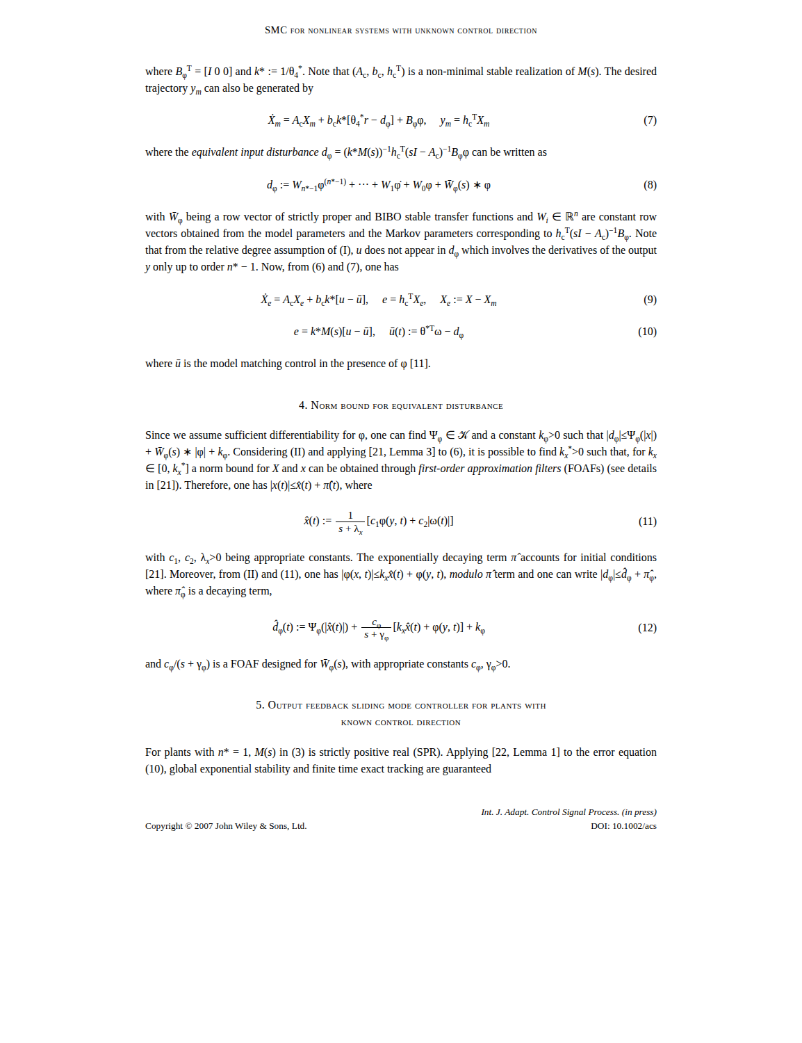SMC for nonlinear systems with unknown control direction
where BφT = [I 0 0] and k* := 1/θ4*. Note that (Ac, bc, hcT) is a non-minimal stable realization of M(s). The desired trajectory ym can also be generated by
Ẋm = AcXm + bck*[θ4*r − dφ] + Bφφ, ym = hcTXm
(7)
where the equivalent input disturbance dφ = (k*M(s))−1hcT(sI − Ac)−1Bφφ can be written as
dφ := Wn*−1φ(n*−1) + ··· + W1φ̇ + W0φ + W̄φ(s) ∗ φ
(8)
with W̄φ being a row vector of strictly proper and BIBO stable transfer functions and Wi ∈ ℝn are constant row vectors obtained from the model parameters and the Markov parameters corresponding to hcT(sI − Ac)−1Bφ. Note that from the relative degree assumption of (I), u does not appear in dφ which involves the derivatives of the output y only up to order n* − 1. Now, from (6) and (7), one has
Ẋe = AcXe + bck*[u − ū], e = hcTXe, Xe := X − Xm
(9)
e = k*M(s)[u − ū], ū(t) := θ*Tω − dφ
(10)
where ū is the model matching control in the presence of φ [11].
4. Norm bound for equivalent disturbance
Since we assume sufficient differentiability for φ, one can find Ψφ ∈ 𝒦 and a constant kφ>0 such that |dφ|≤Ψφ(|x|) + W̄φ(s) ∗ |φ| + kφ. Considering (II) and applying [21, Lemma 3] to (6), it is possible to find kx*>0 such that, for kx ∈ [0, kx*] a norm bound for X and x can be obtained through first-order approximation filters (FOAFs) (see details in [21]). Therefore, one has |x(t)|≤x̂(t) + π̂(t), where
x̂(t) := 1 s + λx[c1φ(y, t) + c2|ω(t)|]
(11)
with c1, c2, λx>0 being appropriate constants. The exponentially decaying term π̂ accounts for initial conditions [21]. Moreover, from (II) and (11), one has |φ(x, t)|≤kx x̂(t) + φ(y, t), modulo π̂ term and one can write |dφ|≤d̂φ + π̂φ, where π̂φ is a decaying term,
d̂φ(t) := Ψφ(|x̂(t)|) + cφ s + γφ[kx x̂(t) + φ(y, t)] + kφ
(12)
and cφ/(s + γφ) is a FOAF designed for W̄φ(s), with appropriate constants cφ, γφ>0.
5. Output feedback sliding mode controller for plants with
known control direction
For plants with n* = 1, M(s) in (3) is strictly positive real (SPR). Applying [22, Lemma 1] to the error equation (10), global exponential stability and finite time exact tracking are guaranteed
Copyright © 2007 John Wiley & Sons, Ltd.
Int. J. Adapt. Control Signal Process. (in press)
DOI: 10.1002/acs